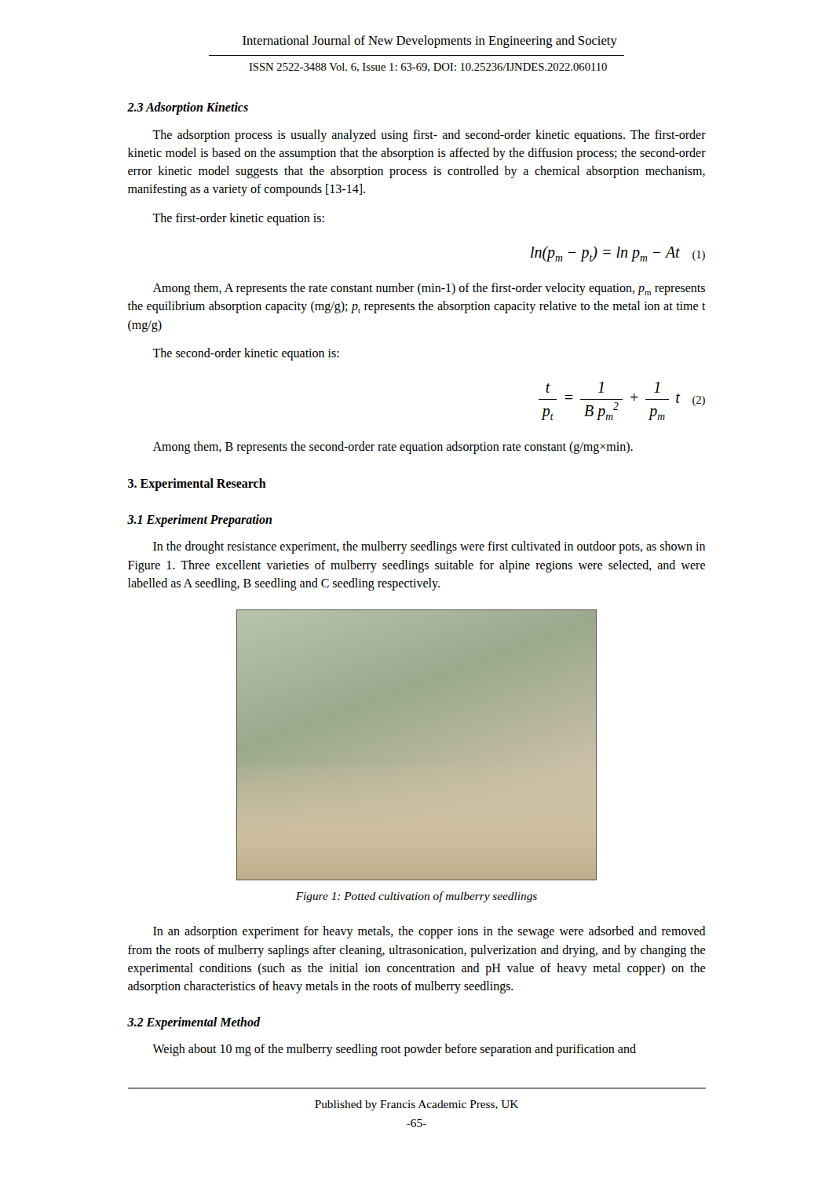International Journal of New Developments in Engineering and Society
ISSN 2522-3488 Vol. 6, Issue 1: 63-69, DOI: 10.25236/IJNDES.2022.060110
2.3 Adsorption Kinetics
The adsorption process is usually analyzed using first- and second-order kinetic equations. The first-order kinetic model is based on the assumption that the absorption is affected by the diffusion process; the second-order error kinetic model suggests that the absorption process is controlled by a chemical absorption mechanism, manifesting as a variety of compounds [13-14].
The first-order kinetic equation is:
ln(pm − pt) = ln pm − At (1)
Among them, A represents the rate constant number (min-1) of the first-order velocity equation, pm represents the equilibrium absorption capacity (mg/g); pt represents the absorption capacity relative to the metal ion at time t (mg/g)
The second-order kinetic equation is:
tpt = 1 B pm2 + 1 pm t (2)
Among them, B represents the second-order rate equation adsorption rate constant (g/mg×min).
3. Experimental Research
3.1 Experiment Preparation
In the drought resistance experiment, the mulberry seedlings were first cultivated in outdoor pots, as shown in Figure 1. Three excellent varieties of mulberry seedlings suitable for alpine regions were selected, and were labelled as A seedling, B seedling and C seedling respectively.
Figure 1: Potted cultivation of mulberry seedlings
In an adsorption experiment for heavy metals, the copper ions in the sewage were adsorbed and removed from the roots of mulberry saplings after cleaning, ultrasonication, pulverization and drying, and by changing the experimental conditions (such as the initial ion concentration and pH value of heavy metal copper) on the adsorption characteristics of heavy metals in the roots of mulberry seedlings.
3.2 Experimental Method
Weigh about 10 mg of the mulberry seedling root powder before separation and purification and
Published by Francis Academic Press, UK
-65-